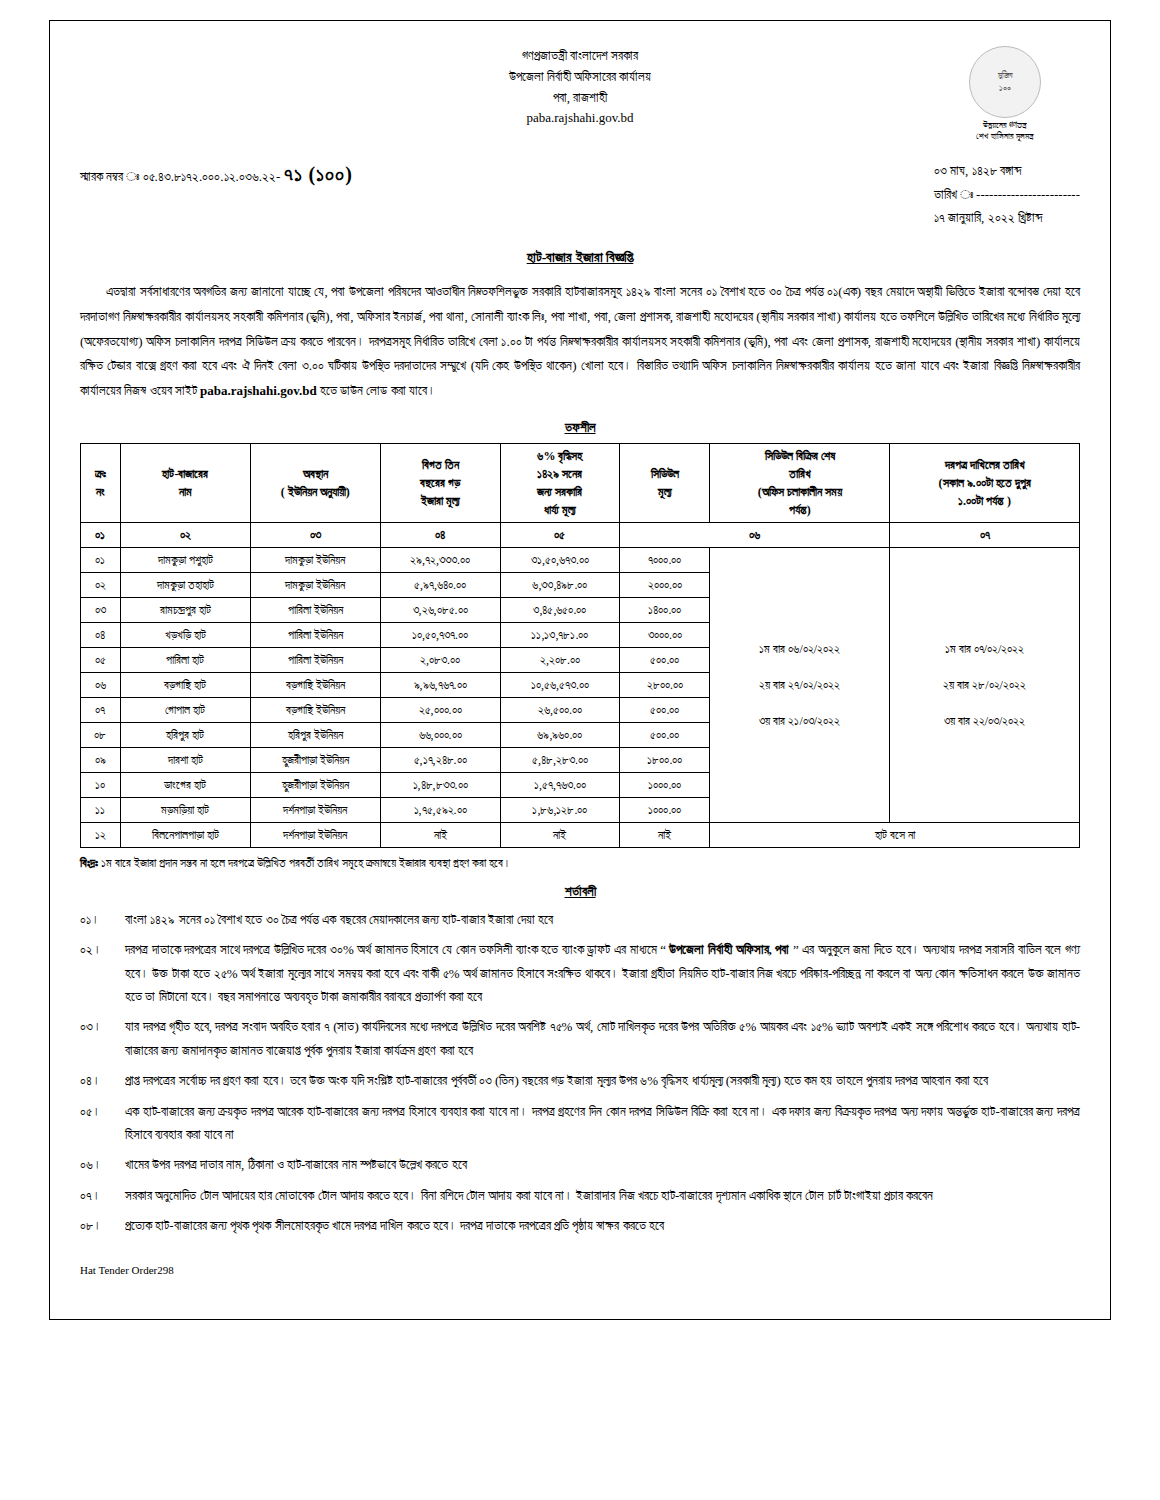মুজিব
১০০
উন্নয়নের গণতন্ত্র
শেখ হাসিনার মূলমন্ত্র
গণপ্রজাতন্ত্রী বাংলাদেশ সরকার
উপজেলা নির্বাহী অফিসারের কার্যালয়
পবা, রাজশাহী
paba.rajshahi.gov.bd
স্মারক নম্বর ঃ ০৫.৪৩.৮১৭২.০০০.১২.০৩৬.২২- ৭১ (১০০)
০৩ মাঘ, ১৪২৮ বঙ্গাব্দ
তারিখ ঃ ------------------------
১৭ জানুয়ারি, ২০২২ খ্রিষ্টাব্দ
হাট-বাজার ইজারা বিজ্ঞপ্তি
এতদ্বারা সর্বসাধারণের অবগতির জন্য জানানো যাচ্ছে যে, পবা উপজেলা পরিষদের আওতাধীন নিম্নতফশিলভুক্ত সরকারি হাটবাজারসমূহ ১৪২৯ বাংলা সনের ০১ বৈশাখ হতে ৩০ চৈত্র পর্যন্ত ০১(এক) বছর মেয়াদে অস্থায়ী ভিত্তিতে ইজারা বন্দোবস্ত দেয়া হবে দরদাতাগণ নিম্নস্বাক্ষরকারীর কার্যালয়সহ সহকারী কমিশনার (ভূমি), পবা, অফিসার ইনচার্জ, পবা থানা, সোনালী ব্যাংক লিঃ, পবা শাখা, পবা, জেলা প্রশাসক, রাজশাহী মহোদয়ের (স্থানীয় সরকার শাখা) কার্যালয় হতে তফশিলে উল্লিখিত তারিখের মধ্যে নির্ধারিত মূল্যে (অফেরতযোগ্য) অফিস চলাকালিন দরপত্র সিডিউল ক্রয় করতে পারবেন। দরপত্রসমূহ নির্ধারিত তারিখে বেলা ১.০০ টা পর্যন্ত নিম্নস্বাক্ষরকারীর কার্যালয়সহ সহকারী কমিশনার (ভূমি), পবা এবং জেলা প্রশাসক, রাজশাহী মহোদয়ের (স্থানীয় সরকার শাখা) কার্যালয়ে রক্ষিত টেন্ডার বাক্সে গ্রহণ করা হবে এবং ঐ দিনই বেলা ৩.০০ ঘটিকায় উপস্থিত দরদাতাদের সম্মুখে (যদি কেহ উপস্থিত থাকেন) খোলা হবে। বিস্তারিত তথ্যাদি অফিস চলাকালিন নিম্নস্বাক্ষরকারীর কার্যালয় হতে জানা যাবে এবং ইজারা বিজ্ঞপ্তি নিম্নস্বাক্ষরকারীর কার্যালয়ের নিজস্ব ওয়েব সাইট paba.rajshahi.gov.bd হতে ডাউন লোড করা যাবে।
তফশীল
| ক্রঃ নং | হাট-বাজারের নাম | অবস্থান ( ইউনিয়ন অনুযায়ী) | বিগত তিন বছরের গড় ইজারা মূল্য | ৬% বৃদ্ধিসহ ১৪২৯ সনের জন্য সরকারি ধার্য্য মূল্য | সিডিউল মূল্য | সিডিউল বিক্রির শেষ তারিখ (অফিস চলাকালীন সময় পর্যন্ত) | দরপত্র দাখিলের তারিখ (সকাল ৯.০০টা হতে দুপুর ১.০০টা পর্যন্ত ) |
| --- | --- | --- | --- | --- | --- | --- | --- |
| ০১ | ০২ | ০৩ | ০৪ | ০৫ | ০৬ | ০৭ |
| ০১ | দামকুড়া পশুহাট | দামকুড়া ইউনিয়ন | ২৯,৭২,৩৩৩.০০ | ৩১,৫০,৬৭৩.০০ | ৭০০০.০০ | ১ম বার ০৬/০২/২০২২ ২য় বার ২৭/০২/২০২২ ৩য় বার ২১/০৩/২০২২ | ১ম বার ০৭/০২/২০২২ ২য় বার ২৮/০২/২০২২ ৩য় বার ২২/০৩/২০২২ |
| ০২ | দামকুড়া তহাহাট | দামকুড়া ইউনিয়ন | ৫,৯৭,৬৪০.০০ | ৬,৩৩,৪৯৮.০০ | ২০০০.০০ |
| ০৩ | রামচন্দ্রপুর হাট | পারিলা ইউনিয়ন | ৩,২৬,০৮৫.০০ | ৩,৪৫,৬৫০.০০ | ১৪০০.০০ |
| ০৪ | খড়খড়ি হাট | পারিলা ইউনিয়ন | ১০,৫০,৭৩৭.০০ | ১১,১৩,৭৮১.০০ | ৩০০০.০০ |
| ০৫ | পারিলা হাট | পারিলা ইউনিয়ন | ২,০৮৩.০০ | ২,২০৮.০০ | ৫০০.০০ |
| ০৬ | বড়গাছি হাট | বড়গাছি ইউনিয়ন | ৯,৯৬,৭৬৭.০০ | ১০,৫৬,৫৭৩.০০ | ২৮০০.০০ |
| ০৭ | গোপাল হাট | বড়গাছি ইউনিয়ন | ২৫,০০০.০০ | ২৬,৫০০.০০ | ৫০০.০০ |
| ০৮ | হরিপুর হাট | হরিপুর ইউনিয়ন | ৬৬,০০০.০০ | ৬৯,৯৬০.০০ | ৫০০.০০ |
| ০৯ | দারশা হাট | হুজরীপাড়া ইউনিয়ন | ৫,১৭,২৪৮.০০ | ৫,৪৮,২৮৩.০০ | ১৮০০.০০ |
| ১০ | ডাংগের হাট | হুজরীপাড়া ইউনিয়ন | ১,৪৮,৮৩৩.০০ | ১,৫৭,৭৬৩.০০ | ১০০০.০০ |
| ১১ | মড়মড়িয়া হাট | দর্শনপাড়া ইউনিয়ন | ১,৭৫,৫৯২.০০ | ১,৮৬,১২৮.০০ | ১০০০.০০ |
| ১২ | বিলনেপালপাড়া হাট | দর্শনপাড়া ইউনিয়ন | নাই | নাই | নাই | হাট বসে না |
বিঃদ্রঃ ১ম বারে ইজারা প্রদান সম্ভব না হলে দরপত্রে উল্লিখিত পরবর্তী তারিখ সমূহে ক্রমান্বয়ে ইজারার ব্যবস্থা গ্রহণ করা হবে।
শর্তাবলী
০১। বাংলা ১৪২৯ সনের ০১ বৈশাখ হতে ৩০ চৈত্র পর্যন্ত এক বছরের মেয়াদকালের জন্য হাট-বাজার ইজারা দেয়া হবে
০২। দরপত্র দাতাকে দরপত্রের সাথে দরপত্রে উল্লিখিত দরের ৩০% অর্থ জামানত হিসাবে যে কোন তফসিলী ব্যাংক হতে ব্যাংক ড্রাফট এর মাধ্যমে “ উপজেলা নির্বাহী অফিসার, পবা ” এর অনুকূলে জমা দিতে হবে। অন্যথায় দরপত্র সরাসরি বাতিল বলে গণ্য হবে। উক্ত টাকা হতে ২৫% অর্থ ইজারা মূল্যের সাথে সমন্বয় করা হবে এবং বাকী ৫% অর্থ জামানত হিসাবে সংরক্ষিত থাকবে। ইজারা গ্রহীতা নিয়মিত হাট-বাজার নিজ খরচে পরিষ্কার-পরিচ্ছন্ন না করলে বা অন্য কোন ক্ষতিসাধন করলে উক্ত জামানত হতে তা মিটানো হবে। বছর সমাপনান্তে অব্যবহৃত টাকা জমাকারীর বরাবরে প্রত্যার্পণ করা হবে
০৩। যার দরপত্র গৃহীত হবে, দরপত্র সংবাদ অবহিত হবার ৭ (সাত) কার্যদিবসের মধ্যে দরপত্রে উল্লিখিত দরের অবশিষ্ট ৭৫% অর্থ, মোট দাখিলকৃত দরের উপর অতিরিক্ত ৫% আয়কর এবং ১৫% ভ্যাট অবশ্যই একই সঙ্গে পরিশোধ করতে হবে। অন্যথায় হাট-বাজারের জন্য জমাদানকৃত জামানত বাজেয়াপ্ত পূর্বক পুনরায় ইজারা কার্যক্রম গ্রহণ করা হবে
০৪। প্রাপ্ত দরপত্রের সর্বোচ্চ দর গ্রহণ করা হবে। তবে উক্ত অংক যদি সংশ্লিষ্ট হাট-বাজারের পূর্ববর্তী ০৩ (তিন) বছরের গড় ইজারা মূল্যর উপর ৬% বৃদ্ধিসহ ধার্য্যমূল্য (সরকারী মূল্য) হতে কম হয় তাহলে পুনরায় দরপত্র আহবান করা হবে
০৫। এক হাট-বাজারের জন্য ক্রয়কৃত দরপত্র আরেক হাট-বাজারের জন্য দরপত্র হিসাবে ব্যবহার করা যাবে না। দরপত্র গ্রহণের দিন কোন দরপত্র সিডিউল বিক্রি করা হবে না। এক দফার জন্য বিক্রয়কৃত দরপত্র অন্য দফায় অন্তর্ভুক্ত হাট-বাজারের জন্য দরপত্র হিসাবে ব্যবহার করা যাবে না
০৬। খামের উপর দরপত্র দাতার নাম, ঠিকানা ও হাট-বাজারের নাম স্পষ্টভাবে উল্লেখ করতে হবে
০৭। সরকার অনুমোদিত টোল আদায়ের হার মোতাবেক টোল আদায় করতে হবে। বিনা রশিদে টোল আদায় করা যাবে না। ইজারাদার নিজ খরচে হাট-বাজারের দৃশ্যমান একাধিক স্থানে টোল চার্ট টাংগাইয়া প্রচার করবেন
০৮। প্রত্যেক হাট-বাজারের জন্য পৃথক পৃথক সীলমোহরকৃত খামে দরপত্র দাখিল করতে হবে। দরপত্র দাতাকে দরপত্রের প্রতি পৃষ্ঠায় স্বাক্ষর করতে হবে
Hat Tender Order298